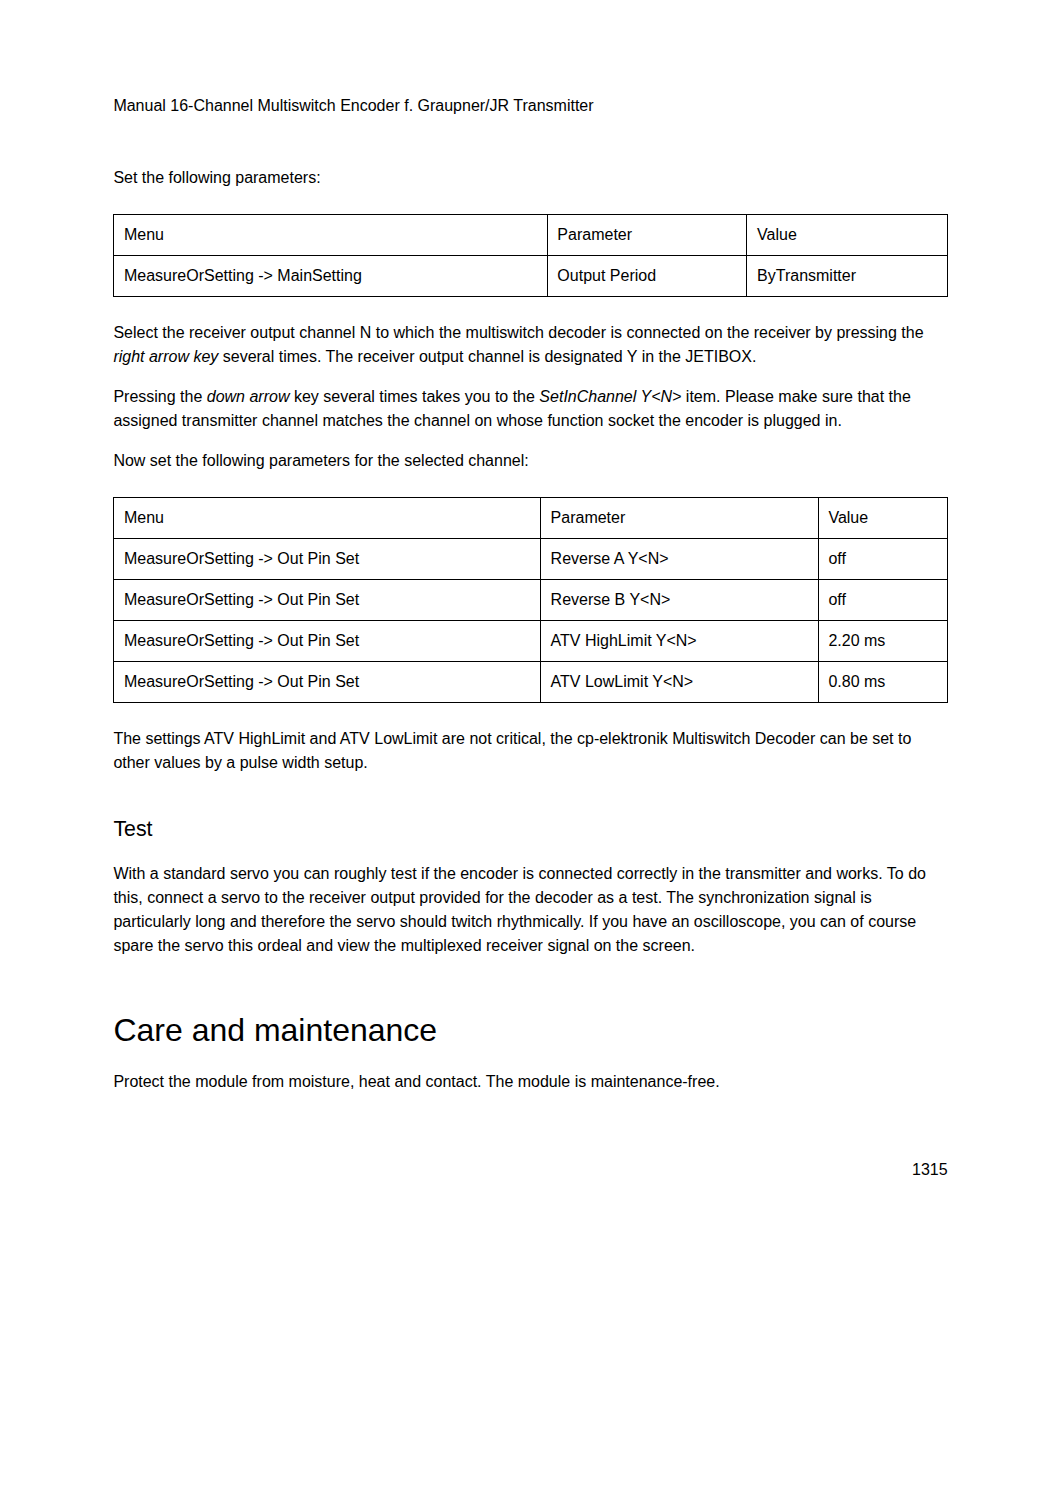Manual 16-Channel Multiswitch Encoder f. Graupner/JR Transmitter
Set the following parameters:
| Menu | Parameter | Value |
| --- | --- | --- |
| MeasureOrSetting -> MainSetting | Output Period | ByTransmitter |
Select the receiver output channel N to which the multiswitch decoder is connected on the receiver by pressing the right arrow key several times. The receiver output channel is designated Y in the JETIBOX.
Pressing the down arrow key several times takes you to the SetInChannel Y<N> item. Please make sure that the assigned transmitter channel matches the channel on whose function socket the encoder is plugged in.
Now set the following parameters for the selected channel:
| Menu | Parameter | Value |
| --- | --- | --- |
| MeasureOrSetting -> Out Pin Set | Reverse A Y<N> | off |
| MeasureOrSetting -> Out Pin Set | Reverse B Y<N> | off |
| MeasureOrSetting -> Out Pin Set | ATV HighLimit Y<N> | 2.20 ms |
| MeasureOrSetting -> Out Pin Set | ATV LowLimit Y<N> | 0.80 ms |
The settings ATV HighLimit and ATV LowLimit are not critical, the cp-elektronik Multiswitch Decoder can be set to other values by a pulse width setup.
Test
With a standard servo you can roughly test if the encoder is connected correctly in the transmitter and works. To do this, connect a servo to the receiver output provided for the decoder as a test. The synchronization signal is particularly long and therefore the servo should twitch rhythmically. If you have an oscilloscope, you can of course spare the servo this ordeal and view the multiplexed receiver signal on the screen.
Care and maintenance
Protect the module from moisture, heat and contact. The module is maintenance-free.
1315